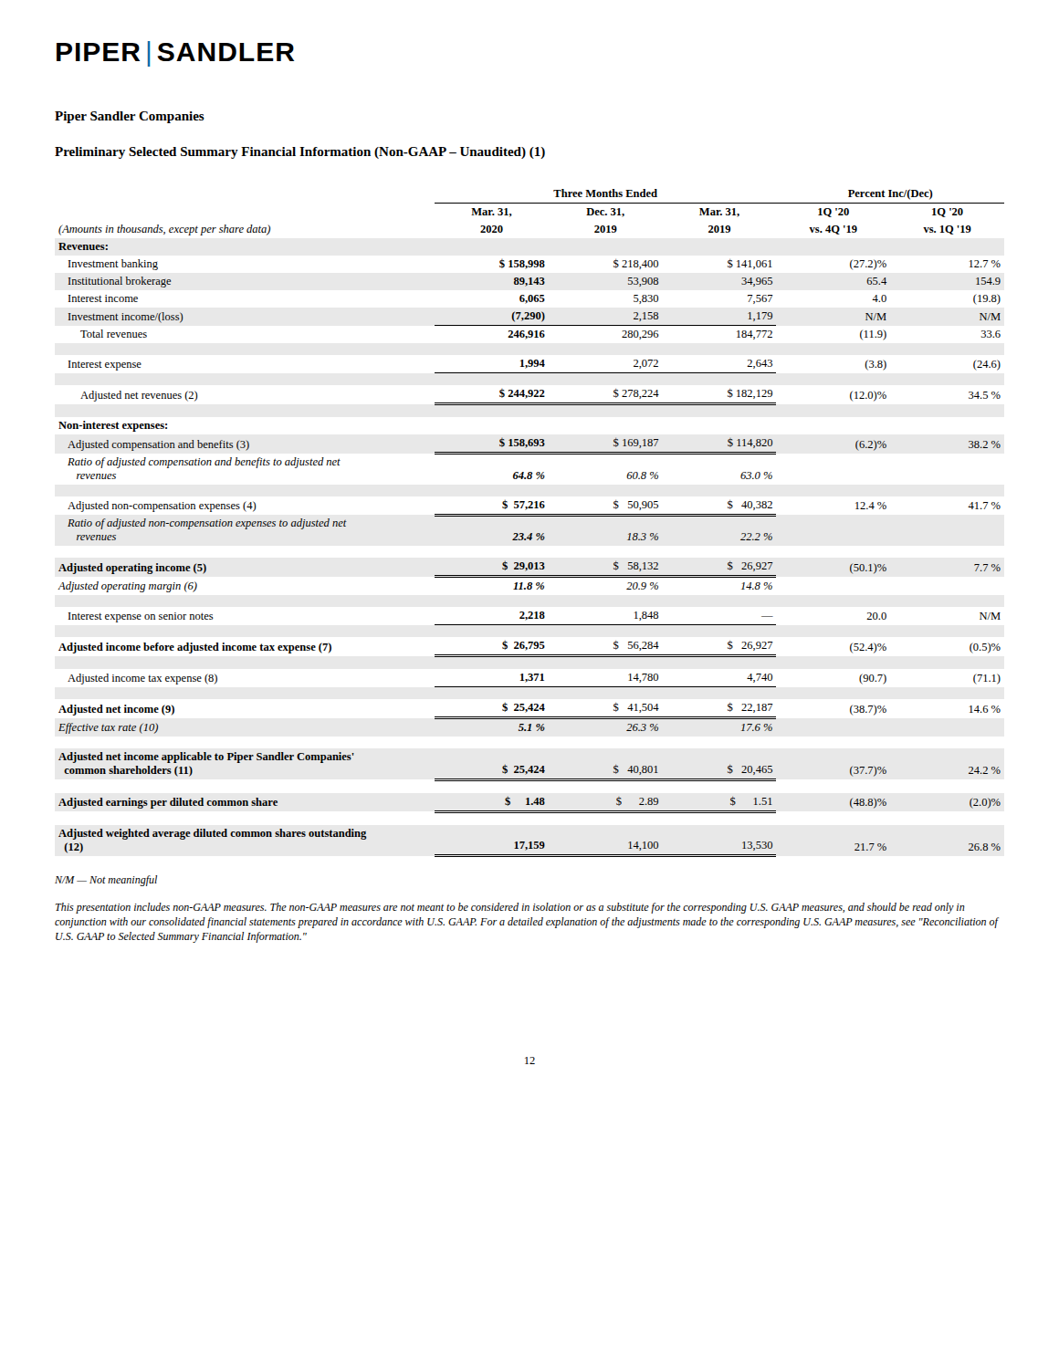PIPER|SANDLER
Piper Sandler Companies
Preliminary Selected Summary Financial Information (Non-GAAP – Unaudited) (1)
| | Three Months Ended | Percent Inc/(Dec) |
| | Mar. 31, | Dec. 31, | Mar. 31, | 1Q '20 | 1Q '20 |
| (Amounts in thousands, except per share data) | 2020 | 2019 | 2019 | vs. 4Q '19 | vs. 1Q '19 |
| Revenues: | | | | | |
| Investment banking | $ 158,998 | $ 218,400 | $ 141,061 | (27.2)% | 12.7 % |
| Institutional brokerage | 89,143 | 53,908 | 34,965 | 65.4 | 154.9 |
| Interest income | 6,065 | 5,830 | 7,567 | 4.0 | (19.8) |
| Investment income/(loss) | (7,290) | 2,158 | 1,179 | N/M | N/M |
| Total revenues | 246,916 | 280,296 | 184,772 | (11.9) | 33.6 |
| Interest expense | 1,994 | 2,072 | 2,643 | (3.8) | (24.6) |
| Adjusted net revenues (2) | $ 244,922 | $ 278,224 | $ 182,129 | (12.0)% | 34.5 % |
| Non-interest expenses: | | | | | |
| Adjusted compensation and benefits (3) | $ 158,693 | $ 169,187 | $ 114,820 | (6.2)% | 38.2 % |
| Ratio of adjusted compensation and benefits to adjusted net revenues | 64.8 % | 60.8 % | 63.0 % | | |
| Adjusted non-compensation expenses (4) | $ 57,216 | $ 50,905 | $ 40,382 | 12.4 % | 41.7 % |
| Ratio of adjusted non-compensation expenses to adjusted net revenues | 23.4 % | 18.3 % | 22.2 % | | |
| Adjusted operating income (5) | $ 29,013 | $ 58,132 | $ 26,927 | (50.1)% | 7.7 % |
| Adjusted operating margin (6) | 11.8 % | 20.9 % | 14.8 % | | |
| Interest expense on senior notes | 2,218 | 1,848 | — | 20.0 | N/M |
| Adjusted income before adjusted income tax expense (7) | $ 26,795 | $ 56,284 | $ 26,927 | (52.4)% | (0.5)% |
| Adjusted income tax expense (8) | 1,371 | 14,780 | 4,740 | (90.7) | (71.1) |
| Adjusted net income (9) | $ 25,424 | $ 41,504 | $ 22,187 | (38.7)% | 14.6 % |
| Effective tax rate (10) | 5.1 % | 26.3 % | 17.6 % | | |
| Adjusted net income applicable to Piper Sandler Companies' common shareholders (11) | $ 25,424 | $ 40,801 | $ 20,465 | (37.7)% | 24.2 % |
| Adjusted earnings per diluted common share | $ 1.48 | $ 2.89 | $ 1.51 | (48.8)% | (2.0)% |
| Adjusted weighted average diluted common shares outstanding (12) | 17,159 | 14,100 | 13,530 | 21.7 % | 26.8 % |
N/M — Not meaningful
This presentation includes non-GAAP measures. The non-GAAP measures are not meant to be considered in isolation or as a substitute for the corresponding U.S. GAAP measures, and should be read only in conjunction with our consolidated financial statements prepared in accordance with U.S. GAAP. For a detailed explanation of the adjustments made to the corresponding U.S. GAAP measures, see "Reconciliation of U.S. GAAP to Selected Summary Financial Information."
12